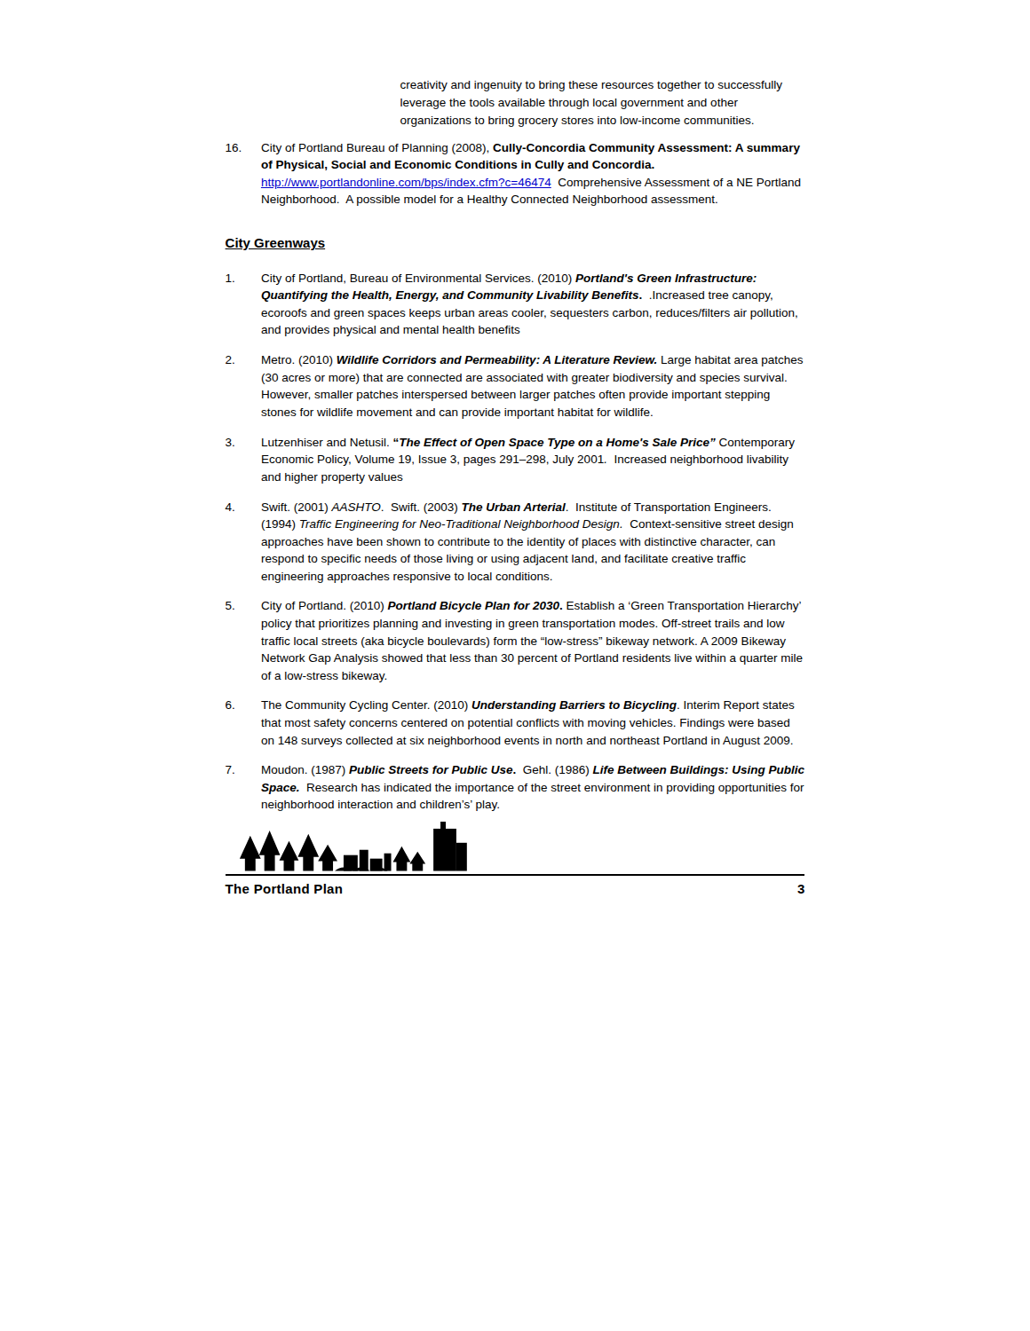creativity and ingenuity to bring these resources together to successfully leverage the tools available through local government and other organizations to bring grocery stores into low-income communities.
16. City of Portland Bureau of Planning (2008), Cully-Concordia Community Assessment: A summary of Physical, Social and Economic Conditions in Cully and Concordia. http://www.portlandonline.com/bps/index.cfm?c=46474 Comprehensive Assessment of a NE Portland Neighborhood. A possible model for a Healthy Connected Neighborhood assessment.
City Greenways
1. City of Portland, Bureau of Environmental Services. (2010) Portland's Green Infrastructure: Quantifying the Health, Energy, and Community Livability Benefits. .Increased tree canopy, ecoroofs and green spaces keeps urban areas cooler, sequesters carbon, reduces/filters air pollution, and provides physical and mental health benefits
2. Metro. (2010) Wildlife Corridors and Permeability: A Literature Review. Large habitat area patches (30 acres or more) that are connected are associated with greater biodiversity and species survival. However, smaller patches interspersed between larger patches often provide important stepping stones for wildlife movement and can provide important habitat for wildlife.
3. Lutzenhiser and Netusil. “The Effect of Open Space Type on a Home's Sale Price” Contemporary Economic Policy, Volume 19, Issue 3, pages 291–298, July 2001. Increased neighborhood livability and higher property values
4. Swift. (2001) AASHTO. Swift. (2003) The Urban Arterial. Institute of Transportation Engineers. (1994) Traffic Engineering for Neo-Traditional Neighborhood Design. Context-sensitive street design approaches have been shown to contribute to the identity of places with distinctive character, can respond to specific needs of those living or using adjacent land, and facilitate creative traffic engineering approaches responsive to local conditions.
5. City of Portland. (2010) Portland Bicycle Plan for 2030. Establish a ‘Green Transportation Hierarchy’ policy that prioritizes planning and investing in green transportation modes. Off-street trails and low traffic local streets (aka bicycle boulevards) form the “low-stress” bikeway network. A 2009 Bikeway Network Gap Analysis showed that less than 30 percent of Portland residents live within a quarter mile of a low-stress bikeway.
6. The Community Cycling Center. (2010) Understanding Barriers to Bicycling. Interim Report states that most safety concerns centered on potential conflicts with moving vehicles. Findings were based on 148 surveys collected at six neighborhood events in north and northeast Portland in August 2009.
7. Moudon. (1987) Public Streets for Public Use. Gehl. (1986) Life Between Buildings: Using Public Space. Research has indicated the importance of the street environment in providing opportunities for neighborhood interaction and children’s’ play.
The Portland Plan
3